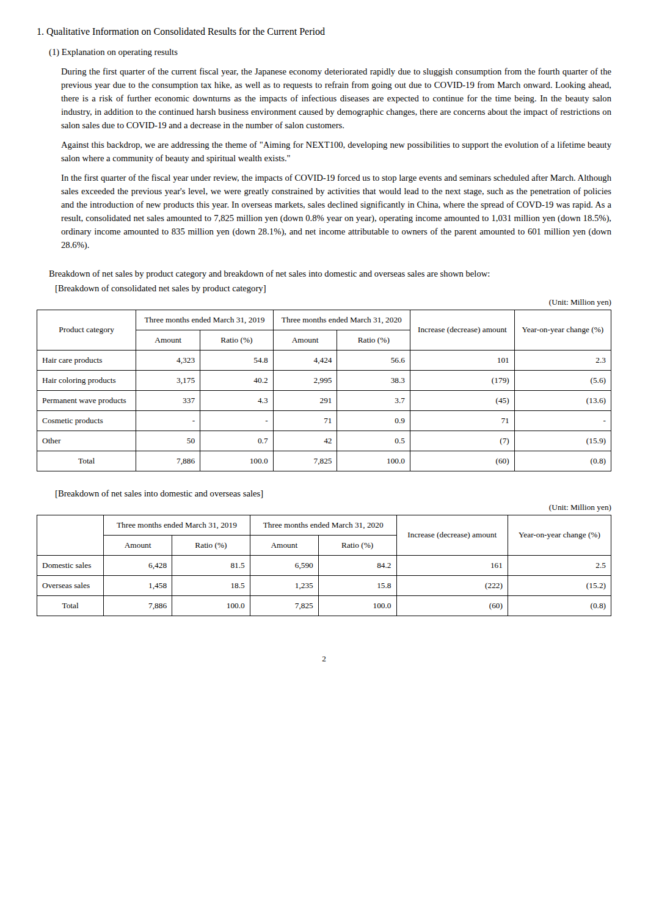1. Qualitative Information on Consolidated Results for the Current Period
(1) Explanation on operating results
During the first quarter of the current fiscal year, the Japanese economy deteriorated rapidly due to sluggish consumption from the fourth quarter of the previous year due to the consumption tax hike, as well as to requests to refrain from going out due to COVID-19 from March onward. Looking ahead, there is a risk of further economic downturns as the impacts of infectious diseases are expected to continue for the time being. In the beauty salon industry, in addition to the continued harsh business environment caused by demographic changes, there are concerns about the impact of restrictions on salon sales due to COVID-19 and a decrease in the number of salon customers.
Against this backdrop, we are addressing the theme of "Aiming for NEXT100, developing new possibilities to support the evolution of a lifetime beauty salon where a community of beauty and spiritual wealth exists."
In the first quarter of the fiscal year under review, the impacts of COVID-19 forced us to stop large events and seminars scheduled after March. Although sales exceeded the previous year's level, we were greatly constrained by activities that would lead to the next stage, such as the penetration of policies and the introduction of new products this year. In overseas markets, sales declined significantly in China, where the spread of COVD-19 was rapid. As a result, consolidated net sales amounted to 7,825 million yen (down 0.8% year on year), operating income amounted to 1,031 million yen (down 18.5%), ordinary income amounted to 835 million yen (down 28.1%), and net income attributable to owners of the parent amounted to 601 million yen (down 28.6%).
Breakdown of net sales by product category and breakdown of net sales into domestic and overseas sales are shown below:
[Breakdown of consolidated net sales by product category]
(Unit: Million yen)
| Product category | Three months ended March 31, 2019 | Three months ended March 31, 2020 | Increase (decrease) amount | Year-on-year change (%) |
| --- | --- | --- | --- | --- |
| Amount | Ratio (%) | Amount | Ratio (%) |
| Hair care products | 4,323 | 54.8 | 4,424 | 56.6 | 101 | 2.3 |
| Hair coloring products | 3,175 | 40.2 | 2,995 | 38.3 | (179) | (5.6) |
| Permanent wave products | 337 | 4.3 | 291 | 3.7 | (45) | (13.6) |
| Cosmetic products | - | - | 71 | 0.9 | 71 | - |
| Other | 50 | 0.7 | 42 | 0.5 | (7) | (15.9) |
| Total | 7,886 | 100.0 | 7,825 | 100.0 | (60) | (0.8) |
[Breakdown of net sales into domestic and overseas sales]
(Unit: Million yen)
| | Three months ended March 31, 2019 | Three months ended March 31, 2020 | Increase (decrease) amount | Year-on-year change (%) |
| --- | --- | --- | --- | --- |
| Amount | Ratio (%) | Amount | Ratio (%) |
| Domestic sales | 6,428 | 81.5 | 6,590 | 84.2 | 161 | 2.5 |
| Overseas sales | 1,458 | 18.5 | 1,235 | 15.8 | (222) | (15.2) |
| Total | 7,886 | 100.0 | 7,825 | 100.0 | (60) | (0.8) |
2